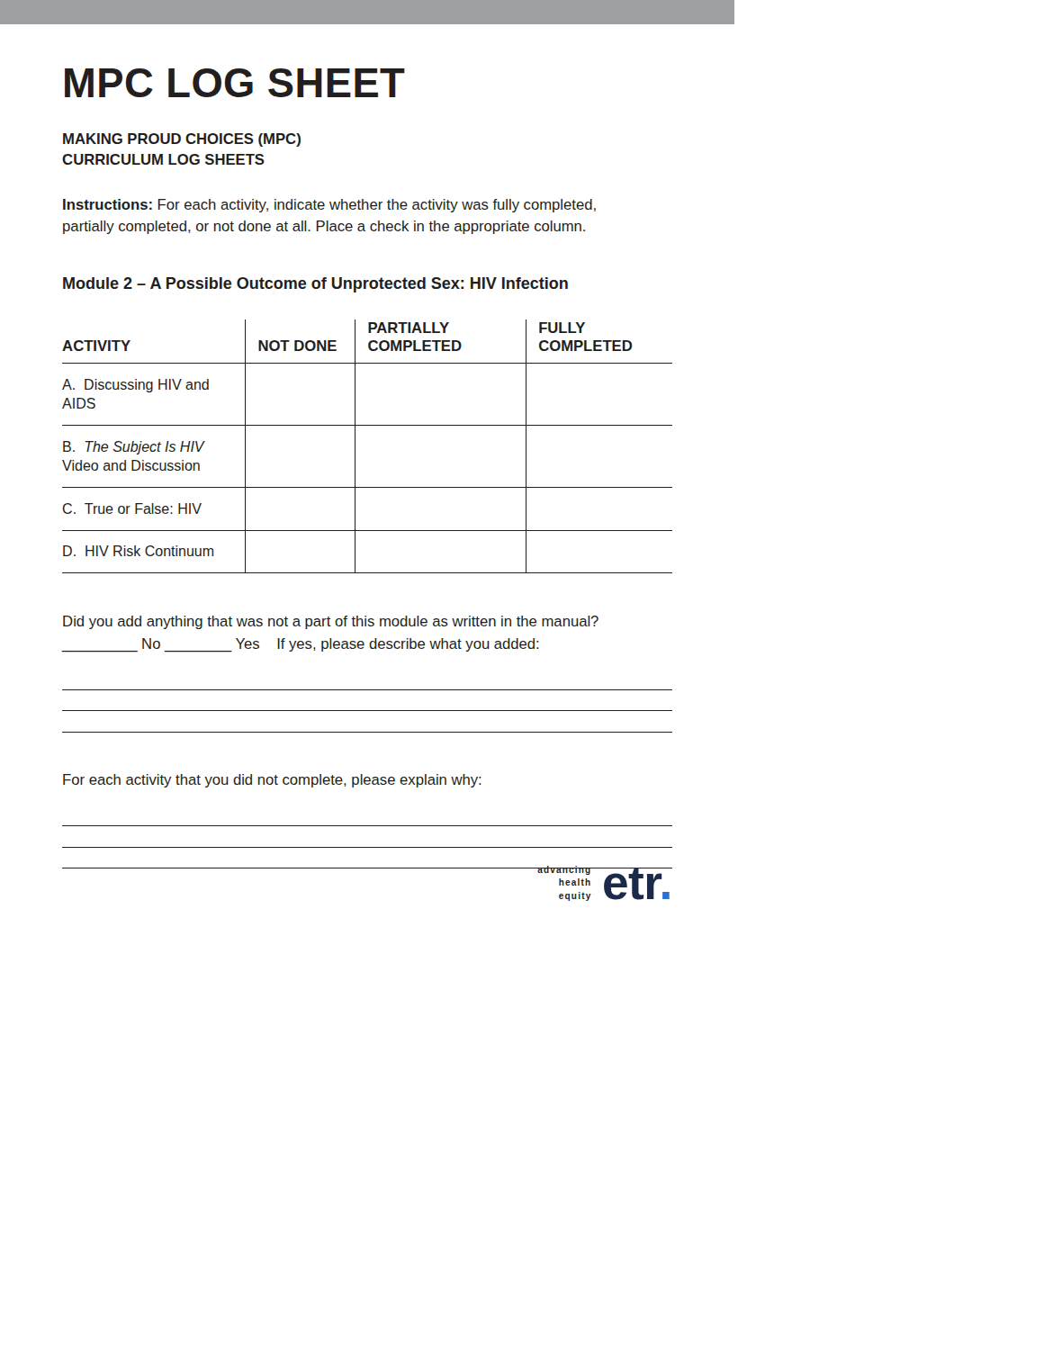MPC Log Sheet
MAKING PROUD CHOICES (MPC)
CURRICULUM LOG SHEETS
Instructions: For each activity, indicate whether the activity was fully completed, partially completed, or not done at all. Place a check in the appropriate column.
Module 2 – A Possible Outcome of Unprotected Sex: HIV Infection
| ACTIVITY | NOT DONE | PARTIALLY COMPLETED | FULLY COMPLETED |
| --- | --- | --- | --- |
| A. Discussing HIV and AIDS | | | |
| B. The Subject Is HIV Video and Discussion | | | |
| C. True or False: HIV | | | |
| D. HIV Risk Continuum | | | |
Did you add anything that was not a part of this module as written in the manual?
_________ No ________ Yes If yes, please describe what you added:
For each activity that you did not complete, please explain why:
advancing
health
equity
etr.